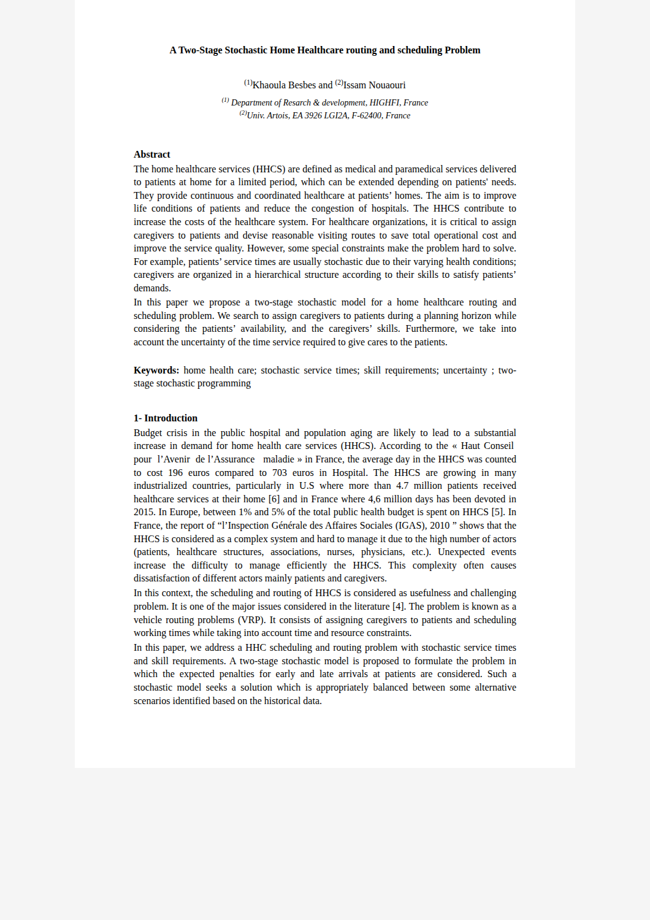A Two-Stage Stochastic Home Healthcare routing and scheduling Problem
(1)Khaoula Besbes and (2)Issam Nouaouri
(1) Department of Resarch & development, HIGHFI, France
(2)Univ. Artois, EA 3926 LGI2A, F-62400, France
Abstract
The home healthcare services (HHCS) are defined as medical and paramedical services delivered to patients at home for a limited period, which can be extended depending on patients' needs. They provide continuous and coordinated healthcare at patients’ homes. The aim is to improve life conditions of patients and reduce the congestion of hospitals. The HHCS contribute to increase the costs of the healthcare system. For healthcare organizations, it is critical to assign caregivers to patients and devise reasonable visiting routes to save total operational cost and improve the service quality. However, some special constraints make the problem hard to solve. For example, patients’ service times are usually stochastic due to their varying health conditions; caregivers are organized in a hierarchical structure according to their skills to satisfy patients’ demands.
In this paper we propose a two-stage stochastic model for a home healthcare routing and scheduling problem. We search to assign caregivers to patients during a planning horizon while considering the patients’ availability, and the caregivers’ skills. Furthermore, we take into account the uncertainty of the time service required to give cares to the patients.
Keywords: home health care; stochastic service times; skill requirements; uncertainty ; two-stage stochastic programming
1- Introduction
Budget crisis in the public hospital and population aging are likely to lead to a substantial increase in demand for home health care services (HHCS). According to the « Haut Conseil pour l’Avenir de l’Assurance maladie » in France, the average day in the HHCS was counted to cost 196 euros compared to 703 euros in Hospital. The HHCS are growing in many industrialized countries, particularly in U.S where more than 4.7 million patients received healthcare services at their home [6] and in France where 4,6 million days has been devoted in 2015. In Europe, between 1% and 5% of the total public health budget is spent on HHCS [5]. In France, the report of “l’Inspection Générale des Affaires Sociales (IGAS), 2010 ” shows that the HHCS is considered as a complex system and hard to manage it due to the high number of actors (patients, healthcare structures, associations, nurses, physicians, etc.). Unexpected events increase the difficulty to manage efficiently the HHCS. This complexity often causes dissatisfaction of different actors mainly patients and caregivers.
In this context, the scheduling and routing of HHCS is considered as usefulness and challenging problem. It is one of the major issues considered in the literature [4]. The problem is known as a vehicle routing problems (VRP). It consists of assigning caregivers to patients and scheduling working times while taking into account time and resource constraints.
In this paper, we address a HHC scheduling and routing problem with stochastic service times and skill requirements. A two-stage stochastic model is proposed to formulate the problem in which the expected penalties for early and late arrivals at patients are considered. Such a stochastic model seeks a solution which is appropriately balanced between some alternative scenarios identified based on the historical data.